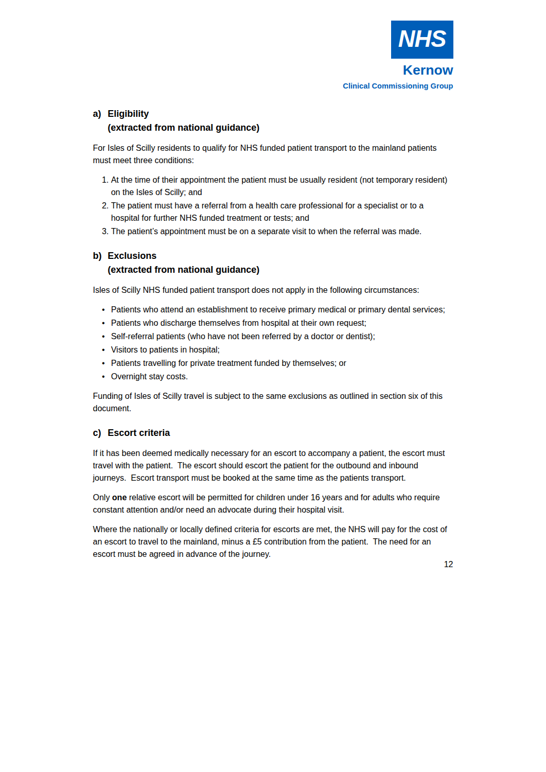NHS
Kernow
Clinical Commissioning Group
a) Eligibility
(extracted from national guidance)
For Isles of Scilly residents to qualify for NHS funded patient transport to the mainland patients must meet three conditions:
At the time of their appointment the patient must be usually resident (not temporary resident) on the Isles of Scilly; and
The patient must have a referral from a health care professional for a specialist or to a hospital for further NHS funded treatment or tests; and
The patient’s appointment must be on a separate visit to when the referral was made.
b) Exclusions
(extracted from national guidance)
Isles of Scilly NHS funded patient transport does not apply in the following circumstances:
Patients who attend an establishment to receive primary medical or primary dental services;
Patients who discharge themselves from hospital at their own request;
Self-referral patients (who have not been referred by a doctor or dentist);
Visitors to patients in hospital;
Patients travelling for private treatment funded by themselves; or
Overnight stay costs.
Funding of Isles of Scilly travel is subject to the same exclusions as outlined in section six of this document.
c) Escort criteria
If it has been deemed medically necessary for an escort to accompany a patient, the escort must travel with the patient. The escort should escort the patient for the outbound and inbound journeys. Escort transport must be booked at the same time as the patients transport.
Only one relative escort will be permitted for children under 16 years and for adults who require constant attention and/or need an advocate during their hospital visit.
Where the nationally or locally defined criteria for escorts are met, the NHS will pay for the cost of an escort to travel to the mainland, minus a £5 contribution from the patient. The need for an escort must be agreed in advance of the journey.
12